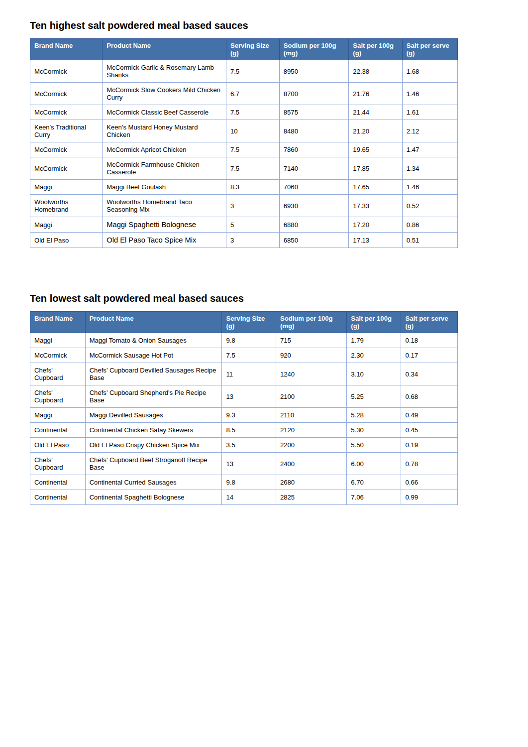Ten highest salt powdered meal based sauces
| Brand Name | Product Name | Serving Size (g) | Sodium per 100g (mg) | Salt per 100g (g) | Salt per serve (g) |
| --- | --- | --- | --- | --- | --- |
| McCormick | McCormick Garlic & Rosemary Lamb Shanks | 7.5 | 8950 | 22.38 | 1.68 |
| McCormick | McCormick Slow Cookers Mild Chicken Curry | 6.7 | 8700 | 21.76 | 1.46 |
| McCormick | McCormick Classic Beef Casserole | 7.5 | 8575 | 21.44 | 1.61 |
| Keen's Traditional Curry | Keen's Mustard Honey Mustard Chicken | 10 | 8480 | 21.20 | 2.12 |
| McCormick | McCormick Apricot Chicken | 7.5 | 7860 | 19.65 | 1.47 |
| McCormick | McCormick Farmhouse Chicken Casserole | 7.5 | 7140 | 17.85 | 1.34 |
| Maggi | Maggi Beef Goulash | 8.3 | 7060 | 17.65 | 1.46 |
| Woolworths Homebrand | Woolworths Homebrand Taco Seasoning Mix | 3 | 6930 | 17.33 | 0.52 |
| Maggi | Maggi Spaghetti Bolognese | 5 | 6880 | 17.20 | 0.86 |
| Old El Paso | Old El Paso Taco Spice Mix | 3 | 6850 | 17.13 | 0.51 |
Ten lowest salt powdered meal based sauces
| Brand Name | Product Name | Serving Size (g) | Sodium per 100g (mg) | Salt per 100g (g) | Salt per serve (g) |
| --- | --- | --- | --- | --- | --- |
| Maggi | Maggi Tomato & Onion Sausages | 9.8 | 715 | 1.79 | 0.18 |
| McCormick | McCormick Sausage Hot Pot | 7.5 | 920 | 2.30 | 0.17 |
| Chefs' Cupboard | Chefs' Cupboard Devilled Sausages Recipe Base | 11 | 1240 | 3.10 | 0.34 |
| Chefs' Cupboard | Chefs' Cupboard Shepherd's Pie Recipe Base | 13 | 2100 | 5.25 | 0.68 |
| Maggi | Maggi Devilled Sausages | 9.3 | 2110 | 5.28 | 0.49 |
| Continental | Continental Chicken Satay Skewers | 8.5 | 2120 | 5.30 | 0.45 |
| Old El Paso | Old El Paso Crispy Chicken Spice Mix | 3.5 | 2200 | 5.50 | 0.19 |
| Chefs' Cupboard | Chefs' Cupboard Beef Stroganoff Recipe Base | 13 | 2400 | 6.00 | 0.78 |
| Continental | Continental Curried Sausages | 9.8 | 2680 | 6.70 | 0.66 |
| Continental | Continental Spaghetti Bolognese | 14 | 2825 | 7.06 | 0.99 |